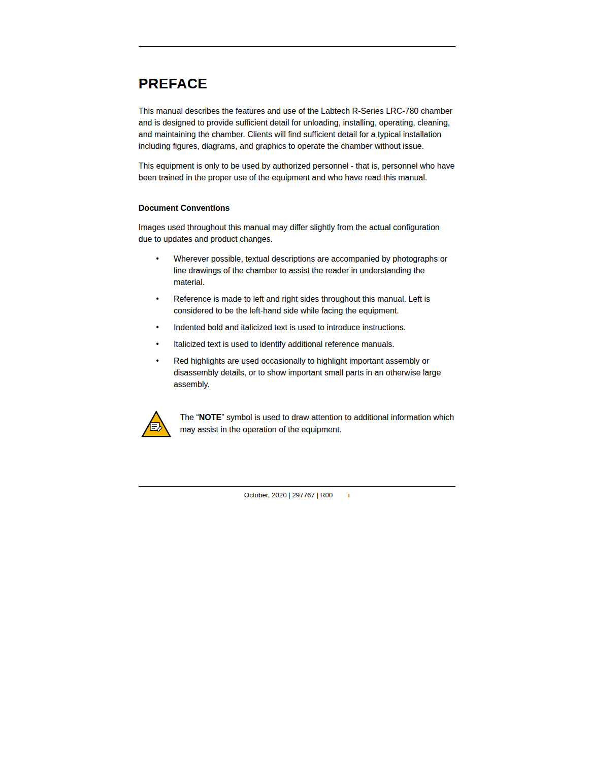PREFACE
This manual describes the features and use of the Labtech R-Series LRC-780 chamber and is designed to provide sufficient detail for unloading, installing, operating, cleaning, and maintaining the chamber. Clients will find sufficient detail for a typical installation including figures, diagrams, and graphics to operate the chamber without issue.
This equipment is only to be used by authorized personnel - that is, personnel who have been trained in the proper use of the equipment and who have read this manual.
Document Conventions
Images used throughout this manual may differ slightly from the actual configuration due to updates and product changes.
Wherever possible, textual descriptions are accompanied by photographs or line drawings of the chamber to assist the reader in understanding the material.
Reference is made to left and right sides throughout this manual. Left is considered to be the left-hand side while facing the equipment.
Indented bold and italicized text is used to introduce instructions.
Italicized text is used to identify additional reference manuals.
Red highlights are used occasionally to highlight important assembly or disassembly details, or to show important small parts in an otherwise large assembly.
The “NOTE” symbol is used to draw attention to additional information which may assist in the operation of the equipment.
October, 2020 | 297767 | R00 i